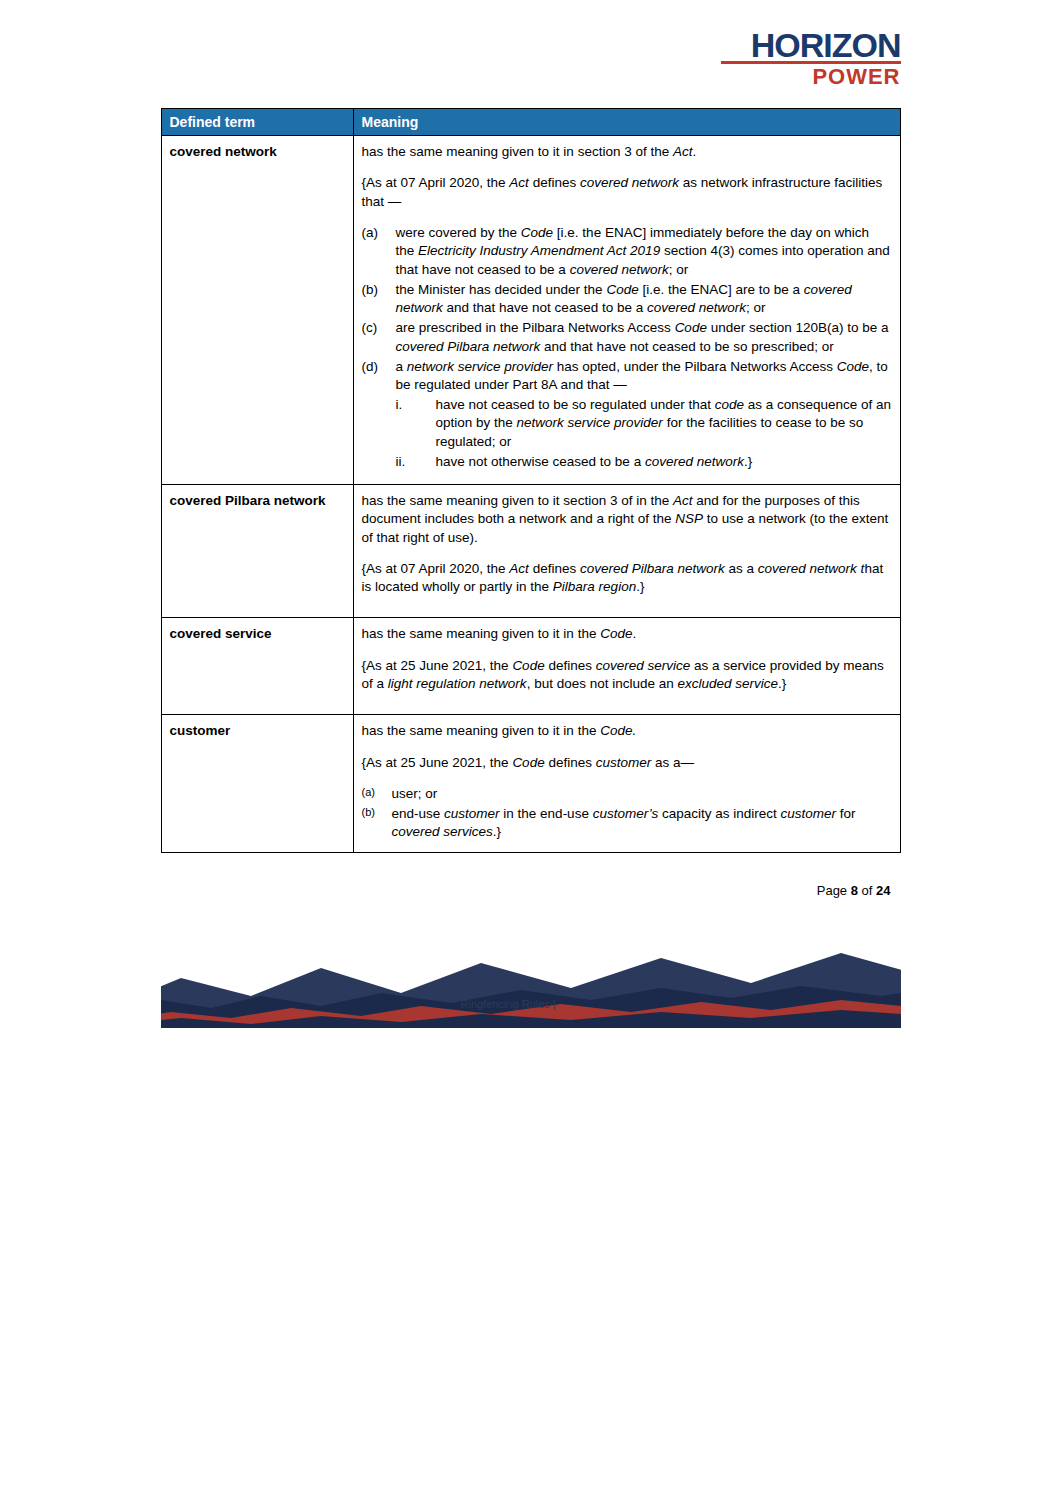HORIZON
POWER
| Defined term | Meaning |
| --- | --- |
| covered network | has the same meaning given to it in section 3 of the Act . {As at 07 April 2020, the Act defines covered network as network infrastructure facilities that — (a) were covered by the Code [i.e. the ENAC] immediately before the day on which the Electricity Industry Amendment Act 2019 section 4(3) comes into operation and that have not ceased to be a covered network ; or (b) the Minister has decided under the Code [i.e. the ENAC] are to be a covered network and that have not ceased to be a covered network ; or (c) are prescribed in the Pilbara Networks Access Code under section 120B(a) to be a covered Pilbara network and that have not ceased to be so prescribed; or (d) a network service provider has opted, under the Pilbara Networks Access Code , to be regulated under Part 8A and that — i. have not ceased to be so regulated under that code as a consequence of an option by the network service provider for the facilities to cease to be so regulated; or ii. have not otherwise ceased to be a covered network .} |
| covered Pilbara network | has the same meaning given to it section 3 of in the Act and for the purposes of this document includes both a network and a right of the NSP to use a network (to the extent of that right of use). {As at 07 April 2020, the Act defines covered Pilbara network as a covered network t hat is located wholly or partly in the Pilbara region .} |
| covered service | has the same meaning given to it in the Code . {As at 25 June 2021, the Code defines covered service as a service provided by means of a light regulation network , but does not include an excluded service .} |
| customer | has the same meaning given to it in the Code. {As at 25 June 2021, the Code defines customer as a— (a) user; or (b) end-use customer in the end-use customer’s capacity as indirect customer for covered services .} |
Page 8 of 24
Ringfencing Rules |